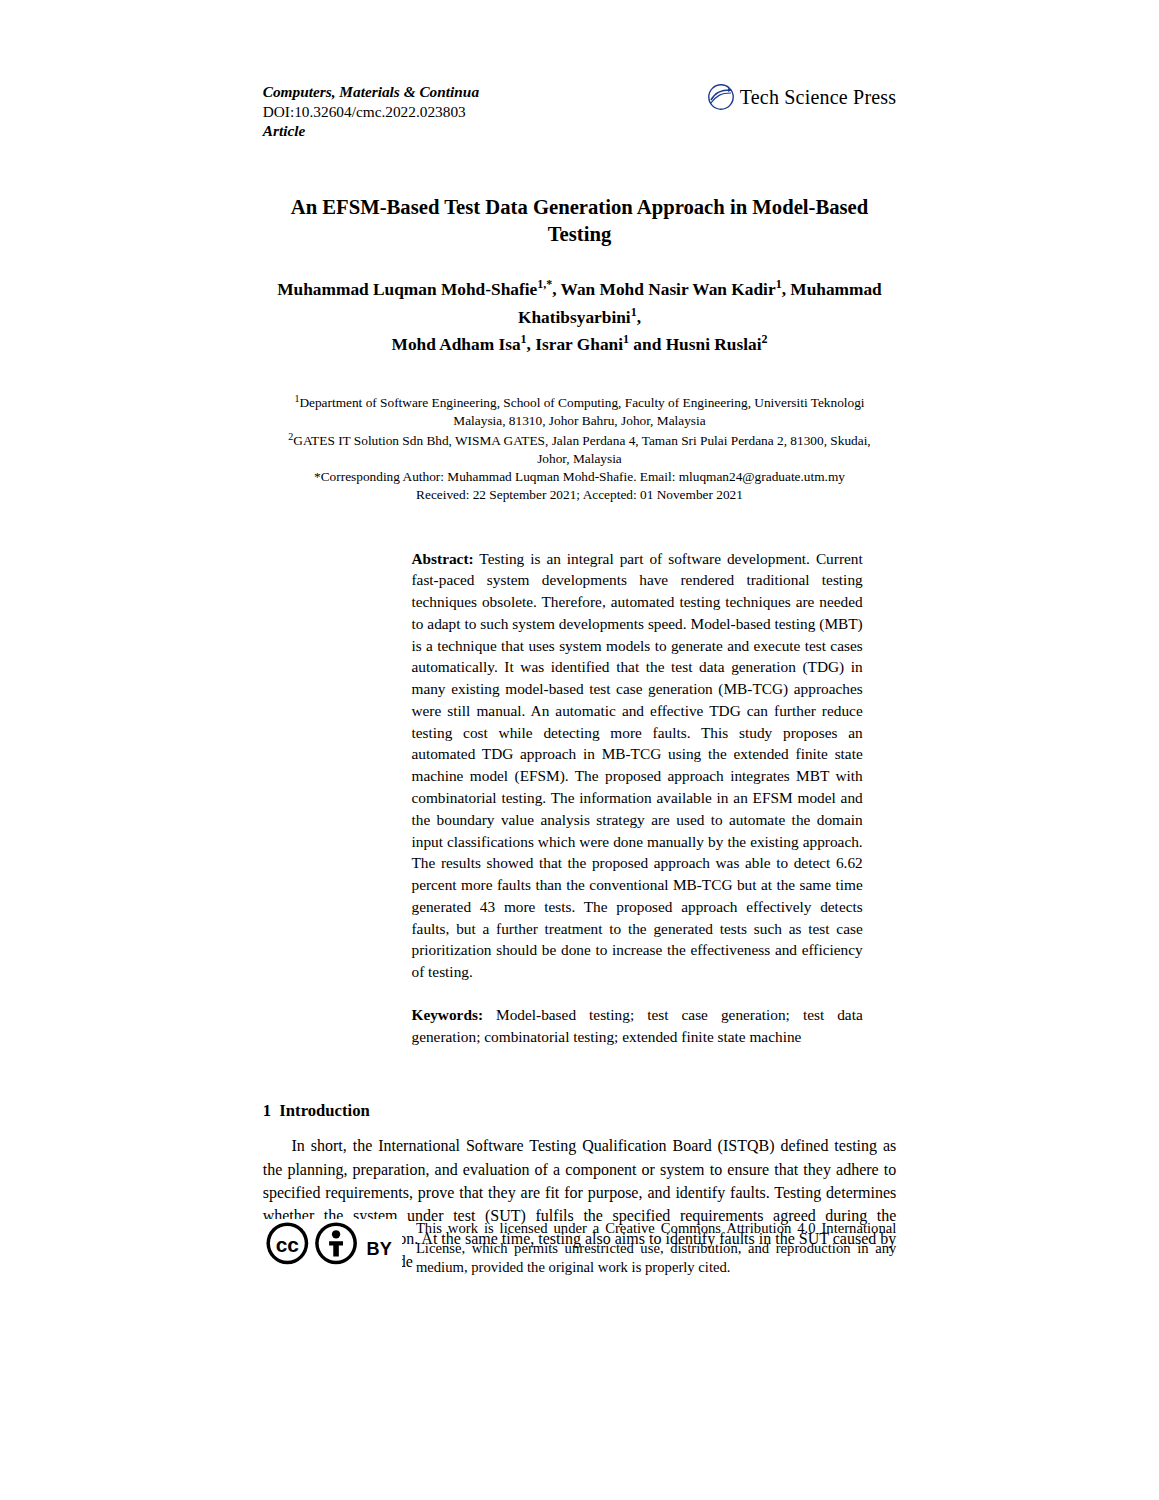Computers, Materials & Continua
DOI:10.32604/cmc.2022.023803
Article
Tech Science Press
An EFSM-Based Test Data Generation Approach in Model-Based Testing
Muhammad Luqman Mohd-Shafie1,*, Wan Mohd Nasir Wan Kadir1, Muhammad Khatibsyarbini1,
Mohd Adham Isa1, Israr Ghani1 and Husni Ruslai2
1Department of Software Engineering, School of Computing, Faculty of Engineering, Universiti Teknologi Malaysia, 81310, Johor Bahru, Johor, Malaysia
2GATES IT Solution Sdn Bhd, WISMA GATES, Jalan Perdana 4, Taman Sri Pulai Perdana 2, 81300, Skudai, Johor, Malaysia
*Corresponding Author: Muhammad Luqman Mohd-Shafie. Email: mluqman24@graduate.utm.my
Received: 22 September 2021; Accepted: 01 November 2021
Abstract: Testing is an integral part of software development. Current fast-paced system developments have rendered traditional testing techniques obsolete. Therefore, automated testing techniques are needed to adapt to such system developments speed. Model-based testing (MBT) is a technique that uses system models to generate and execute test cases automatically. It was identified that the test data generation (TDG) in many existing model-based test case generation (MB-TCG) approaches were still manual. An automatic and effective TDG can further reduce testing cost while detecting more faults. This study proposes an automated TDG approach in MB-TCG using the extended finite state machine model (EFSM). The proposed approach integrates MBT with combinatorial testing. The information available in an EFSM model and the boundary value analysis strategy are used to automate the domain input classifications which were done manually by the existing approach. The results showed that the proposed approach was able to detect 6.62 percent more faults than the conventional MB-TCG but at the same time generated 43 more tests. The proposed approach effectively detects faults, but a further treatment to the generated tests such as test case prioritization should be done to increase the effectiveness and efficiency of testing.
Keywords: Model-based testing; test case generation; test data generation; combinatorial testing; extended finite state machine
1 Introduction
In short, the International Software Testing Qualification Board (ISTQB) defined testing as the planning, preparation, and evaluation of a component or system to ensure that they adhere to specified requirements, prove that they are fit for purpose, and identify faults. Testing determines whether the system under test (SUT) fulfils the specified requirements agreed during the requirements elicitation. At the same time, testing also aims to identify faults in the SUT caused by errors made in the code
cc BY
This work is licensed under a Creative Commons Attribution 4.0 International License, which permits unrestricted use, distribution, and reproduction in any medium, provided the original work is properly cited.